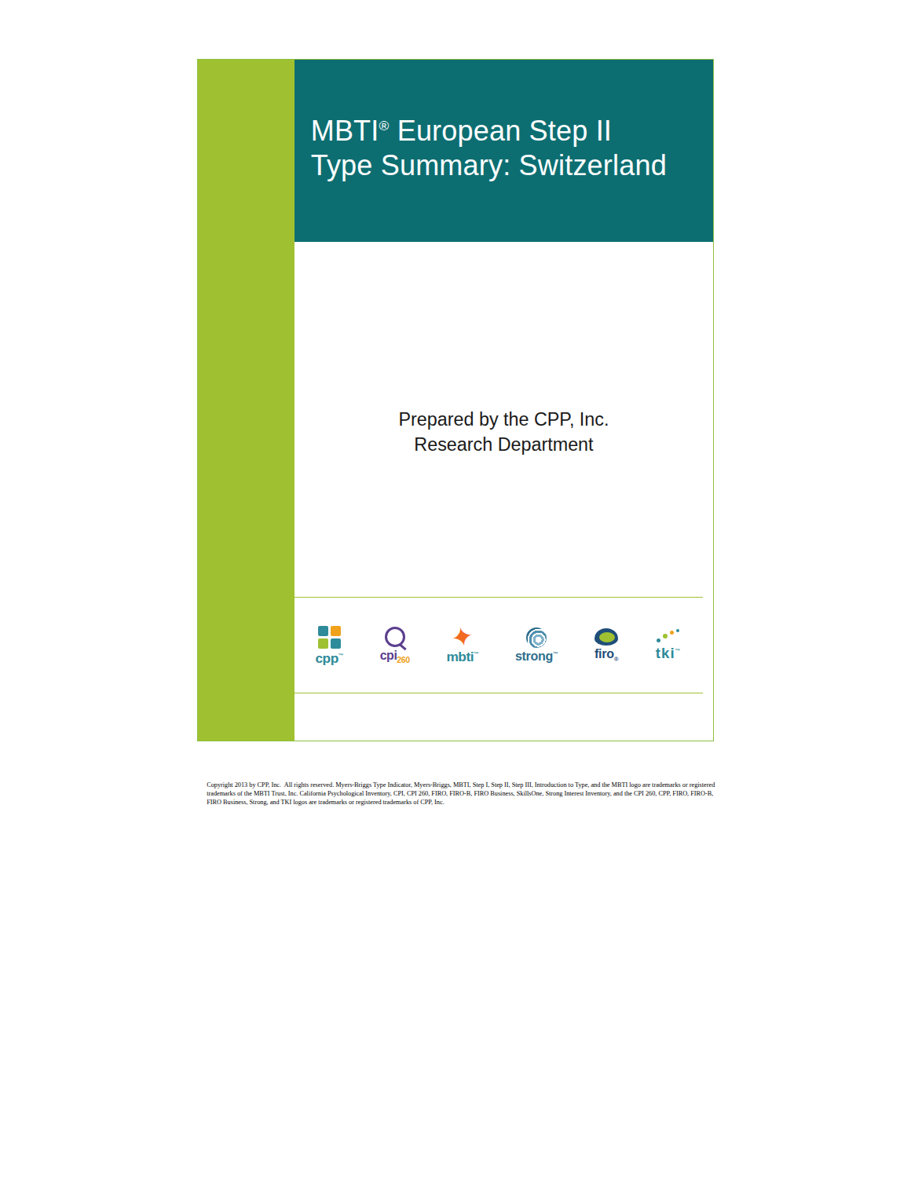MBTI® European Step II Type Summary: Switzerland
Prepared by the CPP, Inc.
Research Department
cpp™
cpi260
✦
mbti™
strong™
firo®
tki™
Copyright 2013 by CPP, Inc. All rights reserved. Myers-Briggs Type Indicator, Myers-Briggs, MBTI, Step I, Step II, Step III, Introduction to Type, and the MBTI logo are trademarks or registered trademarks of the MBTI Trust, Inc. California Psychological Inventory, CPI, CPI 260, FIRO, FIRO-B, FIRO Business, SkillsOne, Strong Interest Inventory, and the CPI 260, CPP, FIRO, FIRO-B, FIRO Business, Strong, and TKI logos are trademarks or registered trademarks of CPP, Inc.